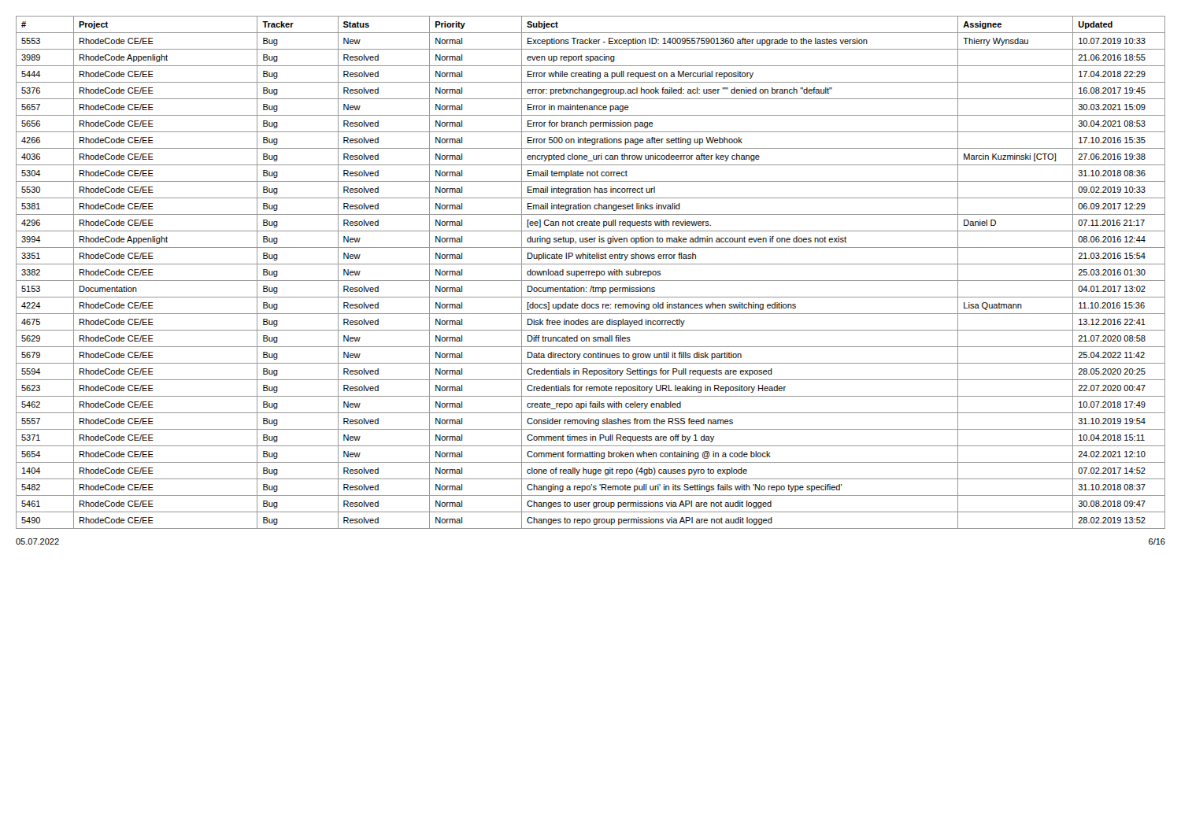| # | Project | Tracker | Status | Priority | Subject | Assignee | Updated |
| --- | --- | --- | --- | --- | --- | --- | --- |
| 5553 | RhodeCode CE/EE | Bug | New | Normal | Exceptions Tracker - Exception ID: 140095575901360 after upgrade to the lastes version | Thierry Wynsdau | 10.07.2019 10:33 |
| 3989 | RhodeCode Appenlight | Bug | Resolved | Normal | even up report spacing | | 21.06.2016 18:55 |
| 5444 | RhodeCode CE/EE | Bug | Resolved | Normal | Error while creating a pull request on a Mercurial repository | | 17.04.2018 22:29 |
| 5376 | RhodeCode CE/EE | Bug | Resolved | Normal | error: pretxnchangegroup.acl hook failed: acl: user "" denied on branch "default" | | 16.08.2017 19:45 |
| 5657 | RhodeCode CE/EE | Bug | New | Normal | Error in maintenance page | | 30.03.2021 15:09 |
| 5656 | RhodeCode CE/EE | Bug | Resolved | Normal | Error for branch permission page | | 30.04.2021 08:53 |
| 4266 | RhodeCode CE/EE | Bug | Resolved | Normal | Error 500 on integrations page after setting up Webhook | | 17.10.2016 15:35 |
| 4036 | RhodeCode CE/EE | Bug | Resolved | Normal | encrypted clone_uri can throw unicodeerror after key change | Marcin Kuzminski [CTO] | 27.06.2016 19:38 |
| 5304 | RhodeCode CE/EE | Bug | Resolved | Normal | Email template not correct | | 31.10.2018 08:36 |
| 5530 | RhodeCode CE/EE | Bug | Resolved | Normal | Email integration has incorrect url | | 09.02.2019 10:33 |
| 5381 | RhodeCode CE/EE | Bug | Resolved | Normal | Email integration changeset links invalid | | 06.09.2017 12:29 |
| 4296 | RhodeCode CE/EE | Bug | Resolved | Normal | [ee] Can not create pull requests with reviewers. | Daniel D | 07.11.2016 21:17 |
| 3994 | RhodeCode Appenlight | Bug | New | Normal | during setup, user is given option to make admin account even if one does not exist | | 08.06.2016 12:44 |
| 3351 | RhodeCode CE/EE | Bug | New | Normal | Duplicate IP whitelist entry shows error flash | | 21.03.2016 15:54 |
| 3382 | RhodeCode CE/EE | Bug | New | Normal | download superrepo with subrepos | | 25.03.2016 01:30 |
| 5153 | Documentation | Bug | Resolved | Normal | Documentation: /tmp permissions | | 04.01.2017 13:02 |
| 4224 | RhodeCode CE/EE | Bug | Resolved | Normal | [docs] update docs re: removing old instances when switching editions | Lisa Quatmann | 11.10.2016 15:36 |
| 4675 | RhodeCode CE/EE | Bug | Resolved | Normal | Disk free inodes are displayed incorrectly | | 13.12.2016 22:41 |
| 5629 | RhodeCode CE/EE | Bug | New | Normal | Diff truncated on small files | | 21.07.2020 08:58 |
| 5679 | RhodeCode CE/EE | Bug | New | Normal | Data directory continues to grow until it fills disk partition | | 25.04.2022 11:42 |
| 5594 | RhodeCode CE/EE | Bug | Resolved | Normal | Credentials in Repository Settings for Pull requests are exposed | | 28.05.2020 20:25 |
| 5623 | RhodeCode CE/EE | Bug | Resolved | Normal | Credentials for remote repository URL leaking in Repository Header | | 22.07.2020 00:47 |
| 5462 | RhodeCode CE/EE | Bug | New | Normal | create_repo api fails with celery enabled | | 10.07.2018 17:49 |
| 5557 | RhodeCode CE/EE | Bug | Resolved | Normal | Consider removing slashes from the RSS feed names | | 31.10.2019 19:54 |
| 5371 | RhodeCode CE/EE | Bug | New | Normal | Comment times in Pull Requests are off by 1 day | | 10.04.2018 15:11 |
| 5654 | RhodeCode CE/EE | Bug | New | Normal | Comment formatting broken when containing @ in a code block | | 24.02.2021 12:10 |
| 1404 | RhodeCode CE/EE | Bug | Resolved | Normal | clone of really huge git repo (4gb) causes pyro to explode | | 07.02.2017 14:52 |
| 5482 | RhodeCode CE/EE | Bug | Resolved | Normal | Changing a repo's 'Remote pull uri' in its Settings fails with 'No repo type specified' | | 31.10.2018 08:37 |
| 5461 | RhodeCode CE/EE | Bug | Resolved | Normal | Changes to user group permissions via API are not audit logged | | 30.08.2018 09:47 |
| 5490 | RhodeCode CE/EE | Bug | Resolved | Normal | Changes to repo group permissions via API are not audit logged | | 28.02.2019 13:52 |
05.07.2022 6/16